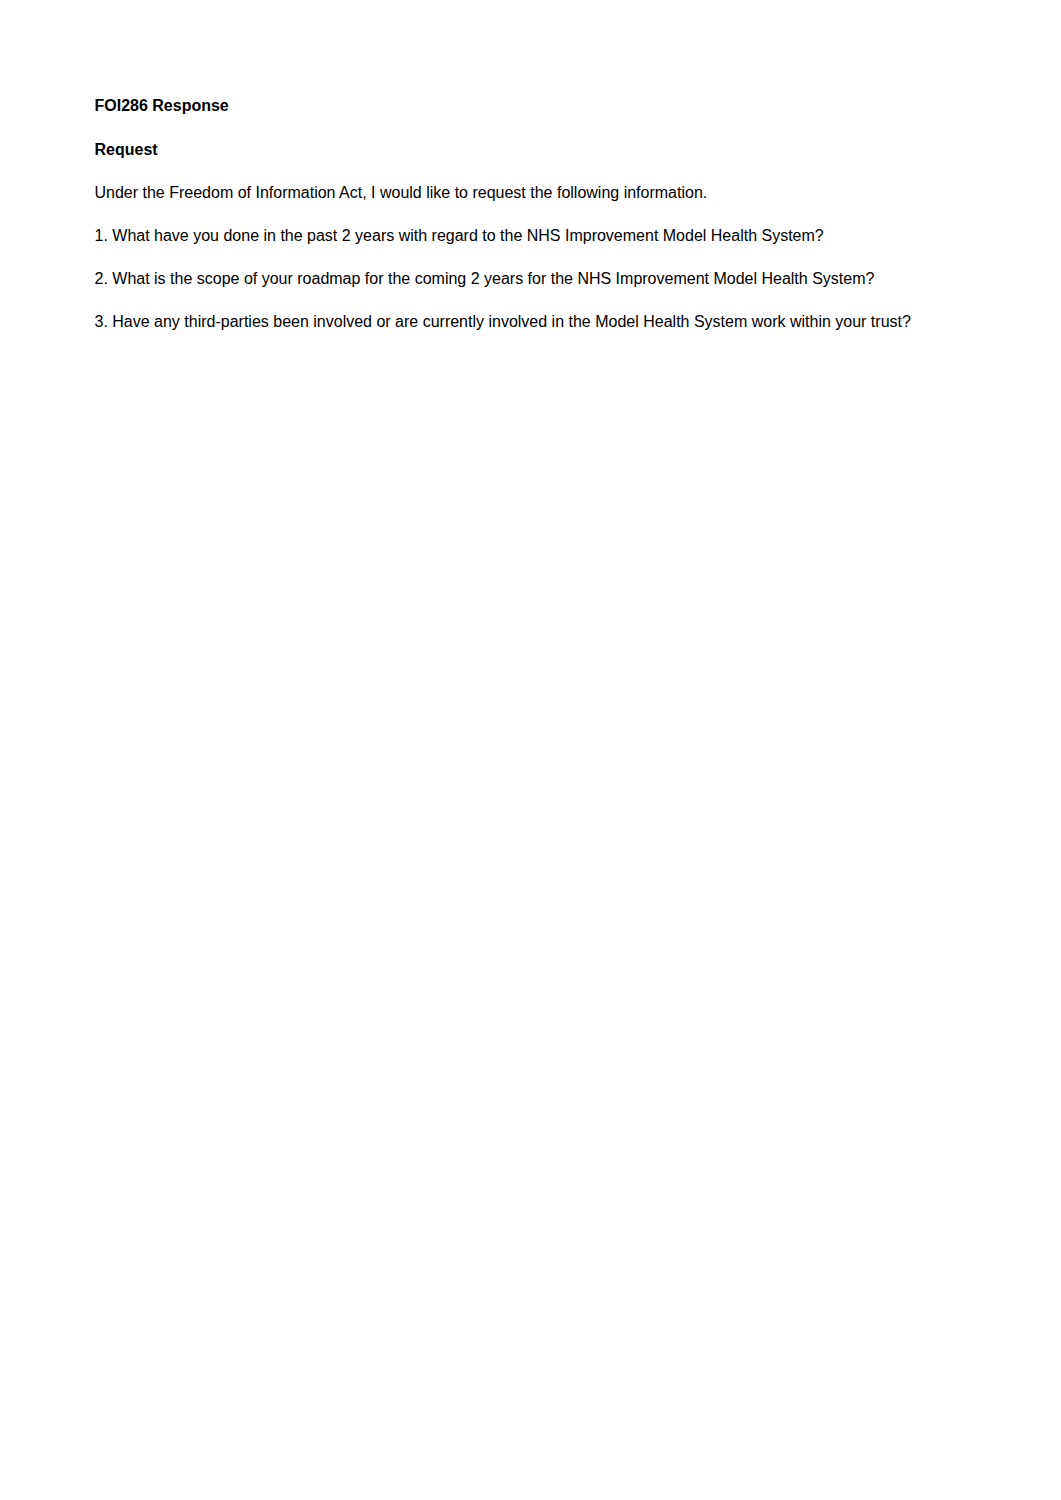FOI286 Response
Request
Under the Freedom of Information Act, I would like to request the following information.
1. What have you done in the past 2 years with regard to the NHS Improvement Model Health System?
2. What is the scope of your roadmap for the coming 2 years for the NHS Improvement Model Health System?
3. Have any third-parties been involved or are currently involved in the Model Health System work within your trust?